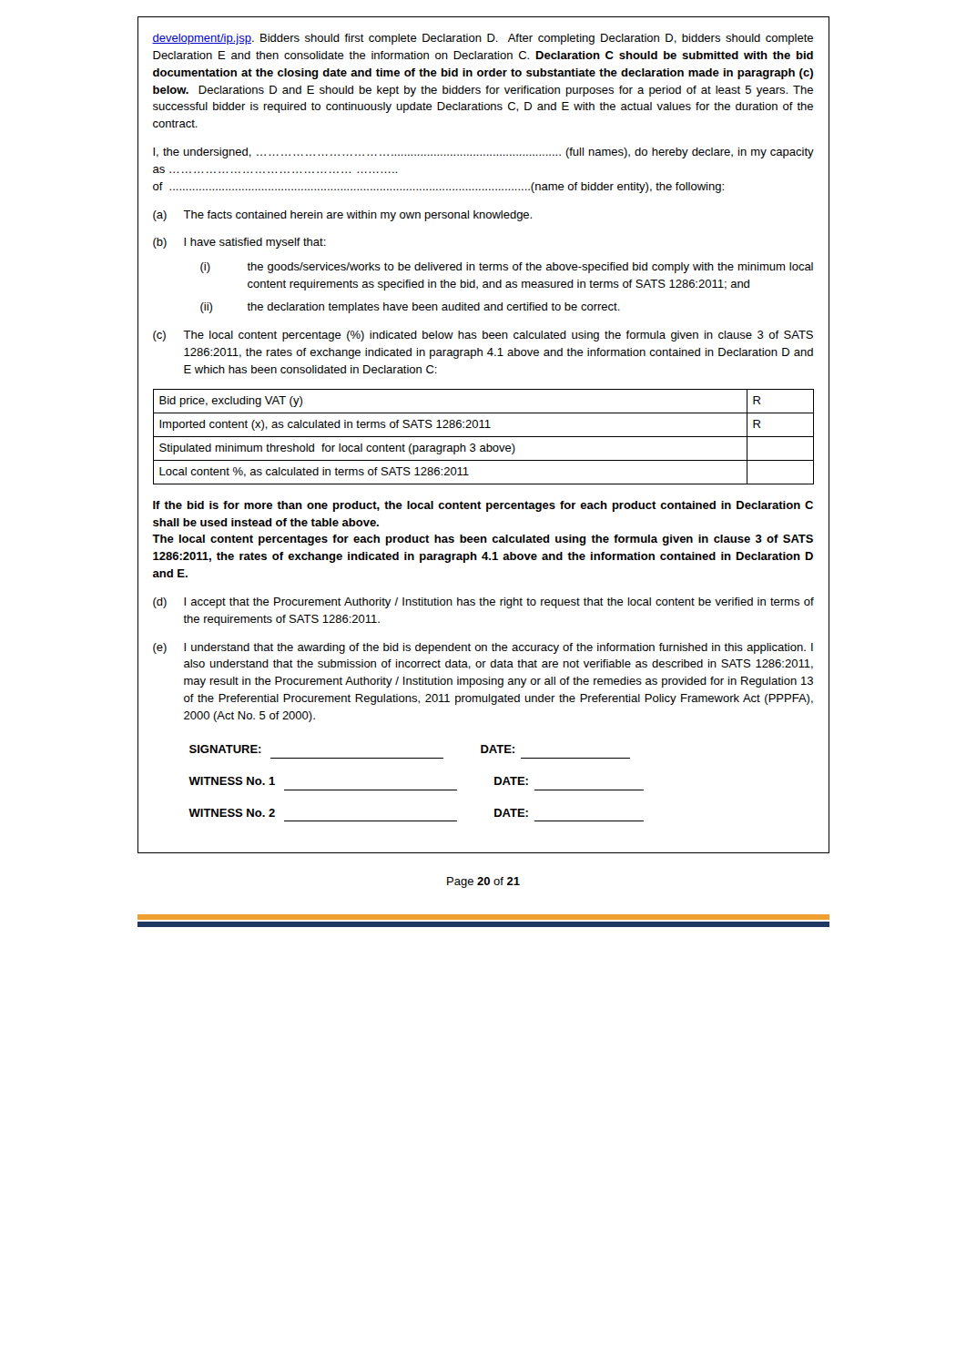development/ip.jsp. Bidders should first complete Declaration D. After completing Declaration D, bidders should complete Declaration E and then consolidate the information on Declaration C. Declaration C should be submitted with the bid documentation at the closing date and time of the bid in order to substantiate the declaration made in paragraph (c) below. Declarations D and E should be kept by the bidders for verification purposes for a period of at least 5 years. The successful bidder is required to continuously update Declarations C, D and E with the actual values for the duration of the contract.
I, the undersigned, …………………………….................................................... (full names), do hereby declare, in my capacity as ……………………………………… ………..
of ..............................................................................................................(name of bidder entity), the following:
(a) The facts contained herein are within my own personal knowledge.
(b) I have satisfied myself that:
(i) the goods/services/works to be delivered in terms of the above-specified bid comply with the minimum local content requirements as specified in the bid, and as measured in terms of SATS 1286:2011; and
(ii) the declaration templates have been audited and certified to be correct.
(c) The local content percentage (%) indicated below has been calculated using the formula given in clause 3 of SATS 1286:2011, the rates of exchange indicated in paragraph 4.1 above and the information contained in Declaration D and E which has been consolidated in Declaration C:
| Bid price, excluding VAT (y) | R |
| Imported content (x), as calculated in terms of SATS 1286:2011 | R |
| Stipulated minimum threshold for local content (paragraph 3 above) | |
| Local content %, as calculated in terms of SATS 1286:2011 | |
If the bid is for more than one product, the local content percentages for each product contained in Declaration C shall be used instead of the table above.
The local content percentages for each product has been calculated using the formula given in clause 3 of SATS 1286:2011, the rates of exchange indicated in paragraph 4.1 above and the information contained in Declaration D and E.
(d) I accept that the Procurement Authority / Institution has the right to request that the local content be verified in terms of the requirements of SATS 1286:2011.
(e) I understand that the awarding of the bid is dependent on the accuracy of the information furnished in this application. I also understand that the submission of incorrect data, or data that are not verifiable as described in SATS 1286:2011, may result in the Procurement Authority / Institution imposing any or all of the remedies as provided for in Regulation 13 of the Preferential Procurement Regulations, 2011 promulgated under the Preferential Policy Framework Act (PPPFA), 2000 (Act No. 5 of 2000).
SIGNATURE: DATE:
WITNESS No. 1 DATE:
WITNESS No. 2 DATE:
Page 20 of 21